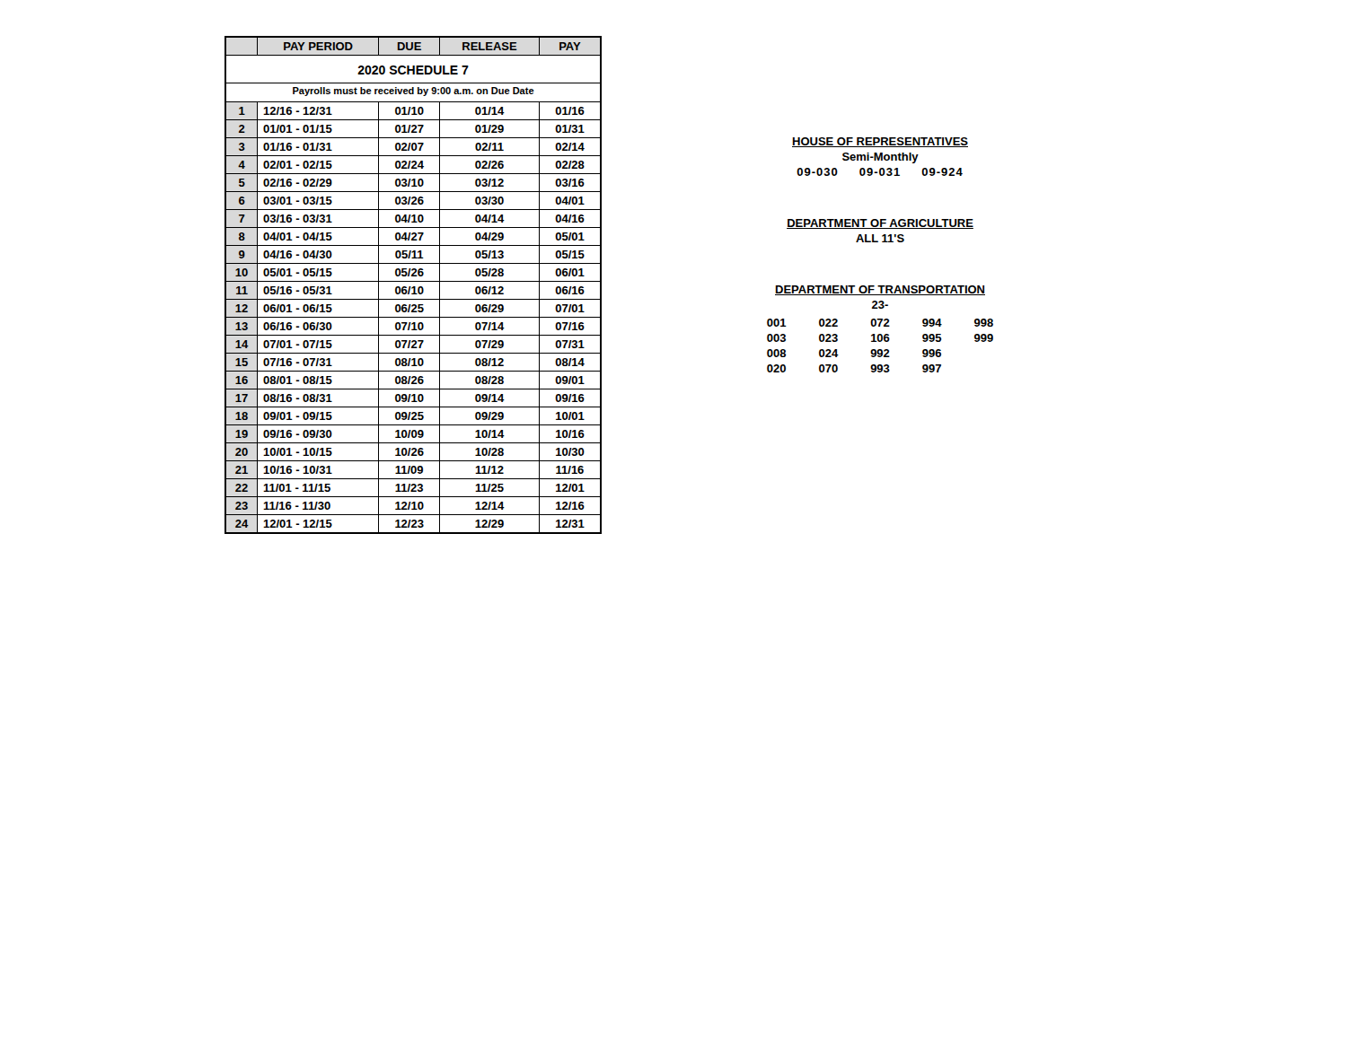| 2020 SCHEDULE 7 |
| Payrolls must be received by 9:00 a.m. on Due Date |
| | PAY PERIOD | DUE | RELEASE | PAY |
| 1 | 12/16 - 12/31 | 01/10 | 01/14 | 01/16 |
| 2 | 01/01 - 01/15 | 01/27 | 01/29 | 01/31 |
| 3 | 01/16 - 01/31 | 02/07 | 02/11 | 02/14 |
| 4 | 02/01 - 02/15 | 02/24 | 02/26 | 02/28 |
| 5 | 02/16 - 02/29 | 03/10 | 03/12 | 03/16 |
| 6 | 03/01 - 03/15 | 03/26 | 03/30 | 04/01 |
| 7 | 03/16 - 03/31 | 04/10 | 04/14 | 04/16 |
| 8 | 04/01 - 04/15 | 04/27 | 04/29 | 05/01 |
| 9 | 04/16 - 04/30 | 05/11 | 05/13 | 05/15 |
| 10 | 05/01 - 05/15 | 05/26 | 05/28 | 06/01 |
| 11 | 05/16 - 05/31 | 06/10 | 06/12 | 06/16 |
| 12 | 06/01 - 06/15 | 06/25 | 06/29 | 07/01 |
| 13 | 06/16 - 06/30 | 07/10 | 07/14 | 07/16 |
| 14 | 07/01 - 07/15 | 07/27 | 07/29 | 07/31 |
| 15 | 07/16 - 07/31 | 08/10 | 08/12 | 08/14 |
| 16 | 08/01 - 08/15 | 08/26 | 08/28 | 09/01 |
| 17 | 08/16 - 08/31 | 09/10 | 09/14 | 09/16 |
| 18 | 09/01 - 09/15 | 09/25 | 09/29 | 10/01 |
| 19 | 09/16 - 09/30 | 10/09 | 10/14 | 10/16 |
| 20 | 10/01 - 10/15 | 10/26 | 10/28 | 10/30 |
| 21 | 10/16 - 10/31 | 11/09 | 11/12 | 11/16 |
| 22 | 11/01 - 11/15 | 11/23 | 11/25 | 12/01 |
| 23 | 11/16 - 11/30 | 12/10 | 12/14 | 12/16 |
| 24 | 12/01 - 12/15 | 12/23 | 12/29 | 12/31 |
HOUSE OF REPRESENTATIVES
Semi-Monthly
09-030 09-031 09-924
DEPARTMENT OF AGRICULTURE
ALL 11'S
DEPARTMENT OF TRANSPORTATION
23-
| 001 | 022 | 072 | 994 | 998 |
| 003 | 023 | 106 | 995 | 999 |
| 008 | 024 | 992 | 996 | |
| 020 | 070 | 993 | 997 | |